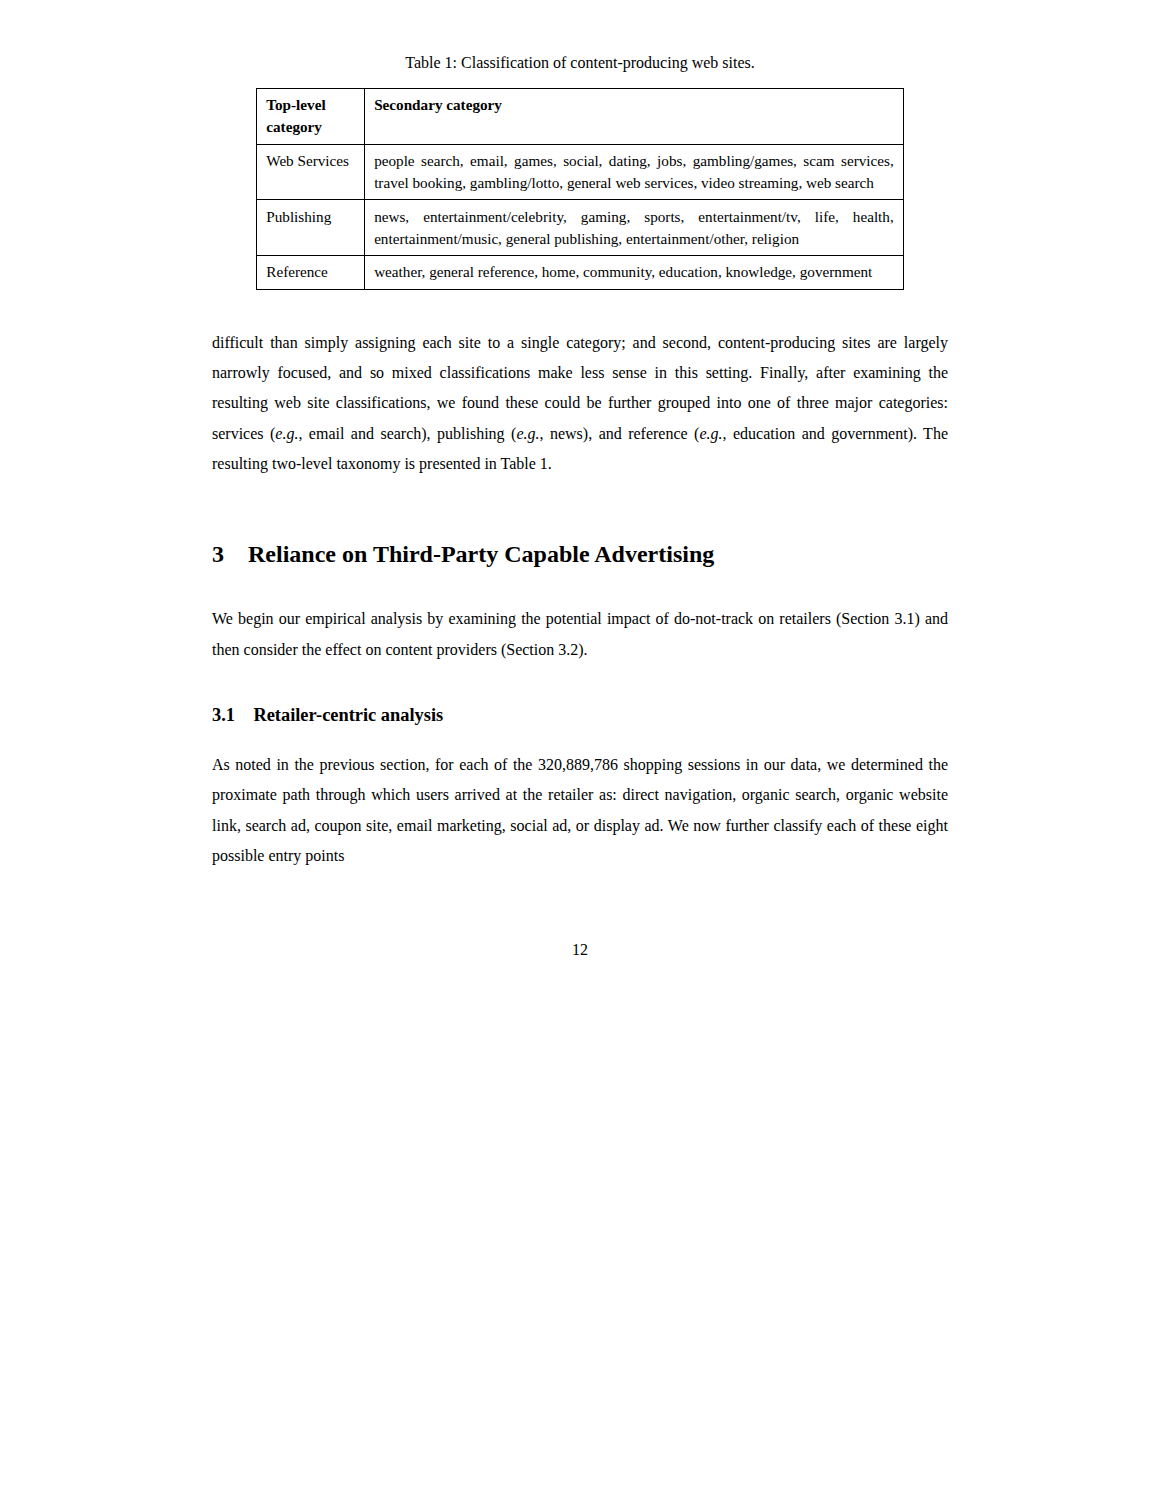Table 1: Classification of content-producing web sites.
| Top-level category | Secondary category |
| --- | --- |
| Web Services | people search, email, games, social, dating, jobs, gambling/games, scam services, travel booking, gambling/lotto, general web services, video streaming, web search |
| Publishing | news, entertainment/celebrity, gaming, sports, entertainment/tv, life, health, entertainment/music, general publishing, entertainment/other, religion |
| Reference | weather, general reference, home, community, education, knowledge, government |
difficult than simply assigning each site to a single category; and second, content-producing sites are largely narrowly focused, and so mixed classifications make less sense in this setting. Finally, after examining the resulting web site classifications, we found these could be further grouped into one of three major categories: services (e.g., email and search), publishing (e.g., news), and reference (e.g., education and government). The resulting two-level taxonomy is presented in Table 1.
3 Reliance on Third-Party Capable Advertising
We begin our empirical analysis by examining the potential impact of do-not-track on retailers (Section 3.1) and then consider the effect on content providers (Section 3.2).
3.1 Retailer-centric analysis
As noted in the previous section, for each of the 320,889,786 shopping sessions in our data, we determined the proximate path through which users arrived at the retailer as: direct navigation, organic search, organic website link, search ad, coupon site, email marketing, social ad, or display ad. We now further classify each of these eight possible entry points
12